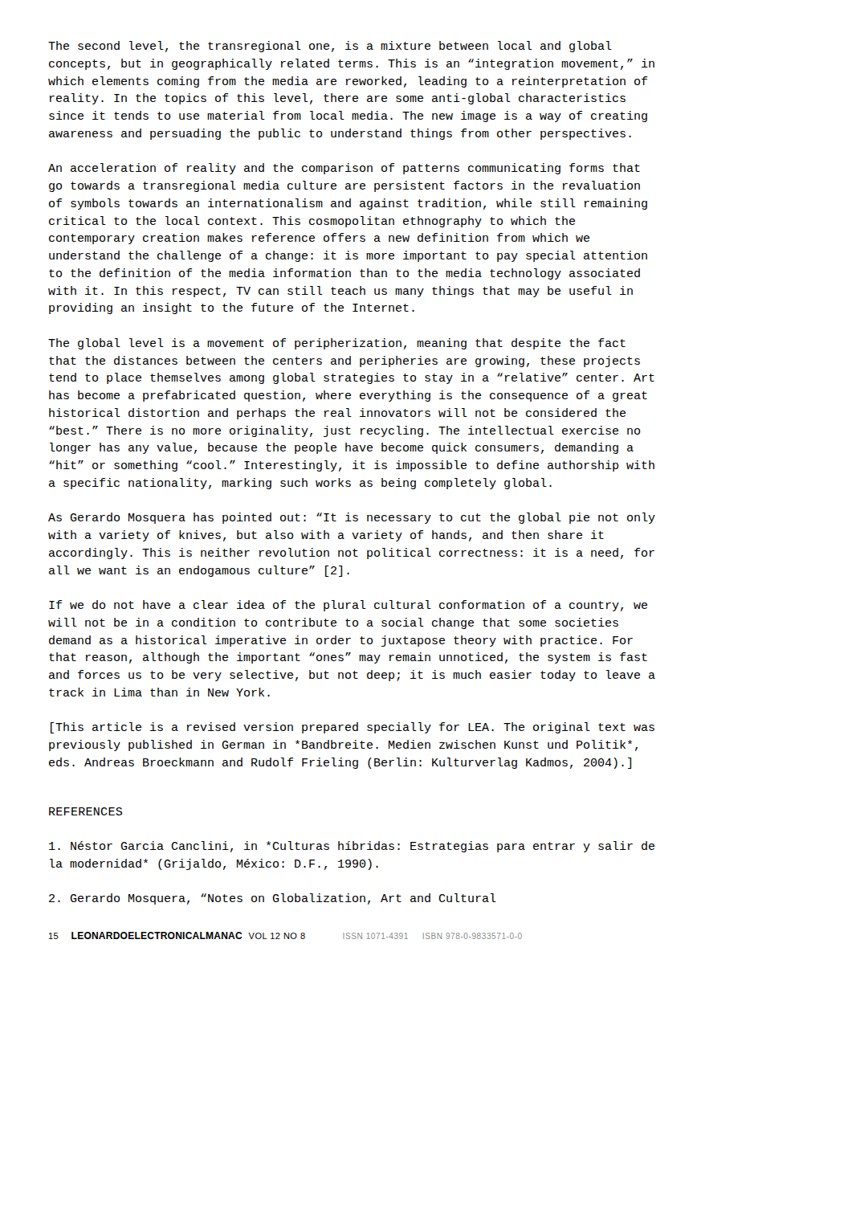The second level, the transregional one, is a mixture between local and global concepts, but in geographically related terms. This is an “integration movement,” in which elements coming from the media are reworked, leading to a reinterpretation of reality. In the topics of this level, there are some anti-global characteristics since it tends to use material from local media. The new image is a way of creating awareness and persuading the public to understand things from other perspectives.
An acceleration of reality and the comparison of patterns communicating forms that go towards a transregional media culture are persistent factors in the revaluation of symbols towards an internationalism and against tradition, while still remaining critical to the local context. This cosmopolitan ethnography to which the contemporary creation makes reference offers a new definition from which we understand the challenge of a change: it is more important to pay special attention to the definition of the media information than to the media technology associated with it. In this respect, TV can still teach us many things that may be useful in providing an insight to the future of the Internet.
The global level is a movement of peripherization, meaning that despite the fact that the distances between the centers and peripheries are growing, these projects tend to place themselves among global strategies to stay in a “relative” center. Art has become a prefabricated question, where everything is the consequence of a great historical distortion and perhaps the real innovators will not be considered the “best.” There is no more originality, just recycling. The intellectual exercise no longer has any value, because the people have become quick consumers, demanding a “hit” or something “cool.” Interestingly, it is impossible to define authorship with a specific nationality, marking such works as being completely global.
As Gerardo Mosquera has pointed out: “It is necessary to cut the global pie not only with a variety of knives, but also with a variety of hands, and then share it accordingly. This is neither revolution not political correctness: it is a need, for all we want is an endogamous culture” [2].
If we do not have a clear idea of the plural cultural conformation of a country, we will not be in a condition to contribute to a social change that some societies demand as a historical imperative in order to juxtapose theory with practice. For that reason, although the important “ones” may remain unnoticed, the system is fast and forces us to be very selective, but not deep; it is much easier today to leave a track in Lima than in New York.
[This article is a revised version prepared specially for LEA. The original text was previously published in German in *Bandbreite. Medien zwischen Kunst und Politik*, eds. Andreas Broeckmann and Rudolf Frieling (Berlin: Kulturverlag Kadmos, 2004).]
REFERENCES
1. Néstor Garcia Canclini, in *Culturas híbridas: Estrategias para entrar y salir de la modernidad* (Grijaldo, México: D.F., 1990).
2. Gerardo Mosquera, “Notes on Globalization, Art and Cultural
15 LEONARDOELECTRONICALMANAC VOL 12 NO 8 ISSN 1071-4391 ISBN 978-0-9833571-0-0